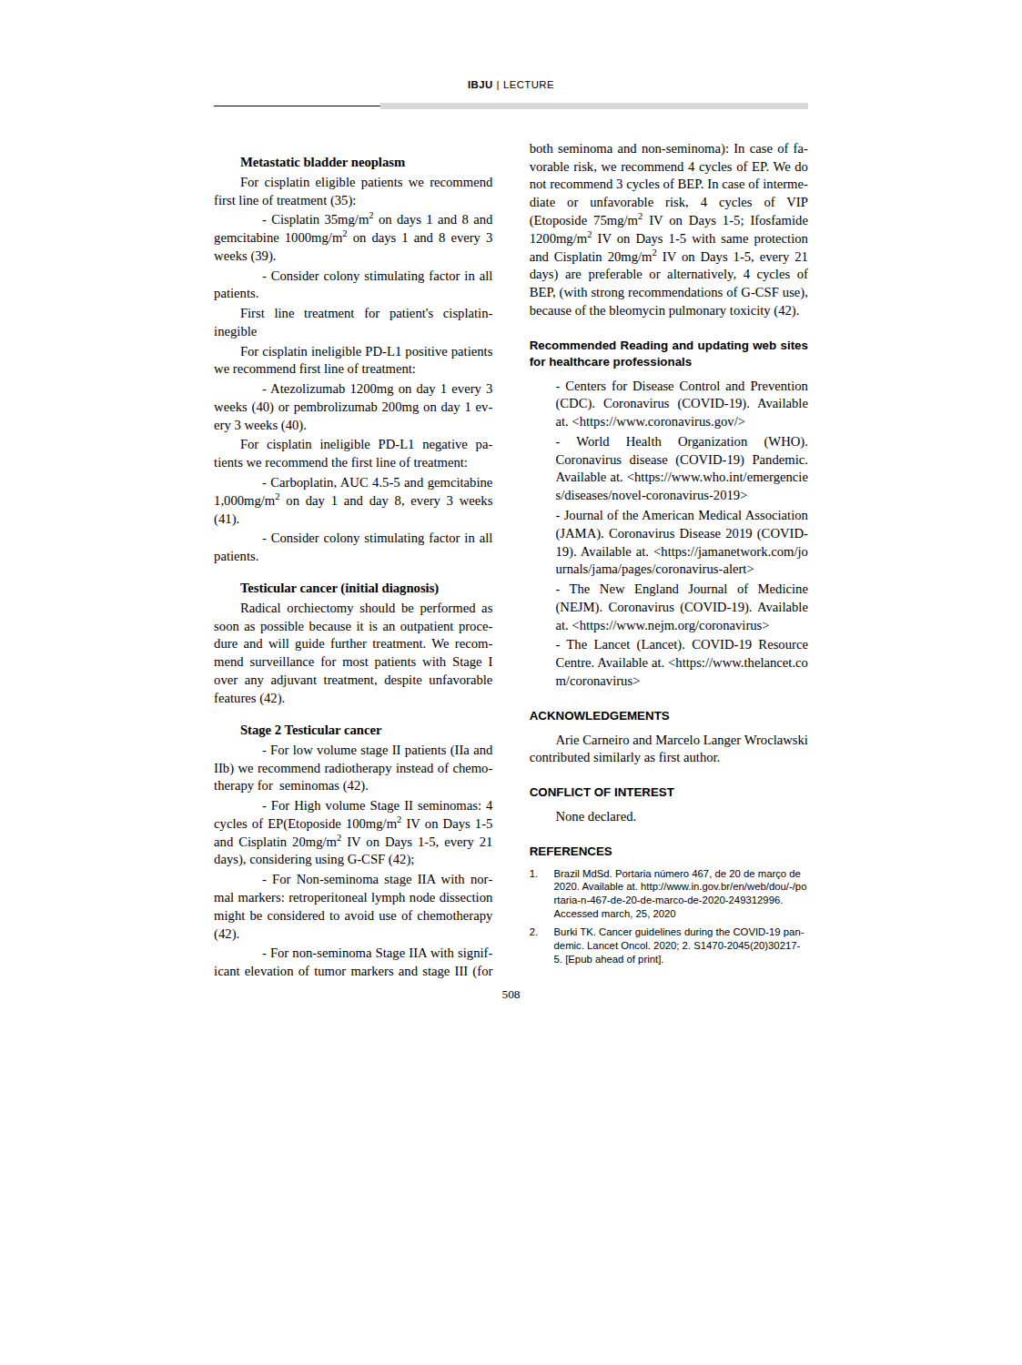IBJU|LECTURE
Metastatic bladder neoplasm
For cisplatin eligible patients we recommend first line of treatment (35):
- Cisplatin 35mg/m2 on days 1 and 8 and gemcitabine 1000mg/m2 on days 1 and 8 every 3 weeks (39).
- Consider colony stimulating factor in all patients.
First line treatment for patient's cisplatin-inegible
For cisplatin ineligible PD-L1 positive patients we recommend first line of treatment:
- Atezolizumab 1200mg on day 1 every 3 weeks (40) or pembrolizumab 200mg on day 1 every 3 weeks (40).
For cisplatin ineligible PD-L1 negative patients we recommend the first line of treatment:
- Carboplatin, AUC 4.5-5 and gemcitabine 1,000mg/m2 on day 1 and day 8, every 3 weeks (41).
- Consider colony stimulating factor in all patients.
Testicular cancer (initial diagnosis)
Radical orchiectomy should be performed as soon as possible because it is an outpatient procedure and will guide further treatment. We recommend surveillance for most patients with Stage I over any adjuvant treatment, despite unfavorable features (42).
Stage 2 Testicular cancer
- For low volume stage II patients (IIa and IIb) we recommend radiotherapy instead of chemotherapy for seminomas (42).
- For High volume Stage II seminomas: 4 cycles of EP(Etoposide 100mg/m2 IV on Days 1-5 and Cisplatin 20mg/m2 IV on Days 1-5, every 21 days), considering using G-CSF (42);
- For Non-seminoma stage IIA with normal markers: retroperitoneal lymph node dissection might be considered to avoid use of chemotherapy (42).
- For non-seminoma Stage IIA with significant elevation of tumor markers and stage III (for both seminoma and non-seminoma): In case of favorable risk, we recommend 4 cycles of EP. We do not recommend 3 cycles of BEP. In case of intermediate or unfavorable risk, 4 cycles of VIP (Etoposide 75mg/m2 IV on Days 1-5; Ifosfamide 1200mg/m2 IV on Days 1-5 with same protection and Cisplatin 20mg/m2 IV on Days 1-5, every 21 days) are preferable or alternatively, 4 cycles of BEP, (with strong recommendations of G-CSF use), because of the bleomycin pulmonary toxicity (42).
Recommended Reading and updating web sites for healthcare professionals
Centers for Disease Control and Prevention (CDC). Coronavirus (COVID-19). Available at. <https://www.coronavirus.gov/>
World Health Organization (WHO). Coronavirus disease (COVID-19) Pandemic. Available at. <https://www.who.int/emergencies/diseases/novel-coronavirus-2019>
Journal of the American Medical Association (JAMA). Coronavirus Disease 2019 (COVID-19). Available at. <https://jamanetwork.com/journals/jama/pages/coronavirus-alert>
The New England Journal of Medicine (NEJM). Coronavirus (COVID-19). Available at. <https://www.nejm.org/coronavirus>
The Lancet (Lancet). COVID-19 Resource Centre. Available at. <https://www.thelancet.com/coronavirus>
Acknowledgements
Arie Carneiro and Marcelo Langer Wroclawski contributed similarly as first author.
Conflict of Interest
None declared.
References
Brazil MdSd. Portaria número 467, de 20 de março de 2020. Available at. http://www.in.gov.br/en/web/dou/-/portaria-n-467-de-20-de-marco-de-2020-249312996. Accessed march, 25, 2020
Burki TK. Cancer guidelines during the COVID-19 pandemic. Lancet Oncol. 2020; 2. S1470-2045(20)30217-5. [Epub ahead of print].
508